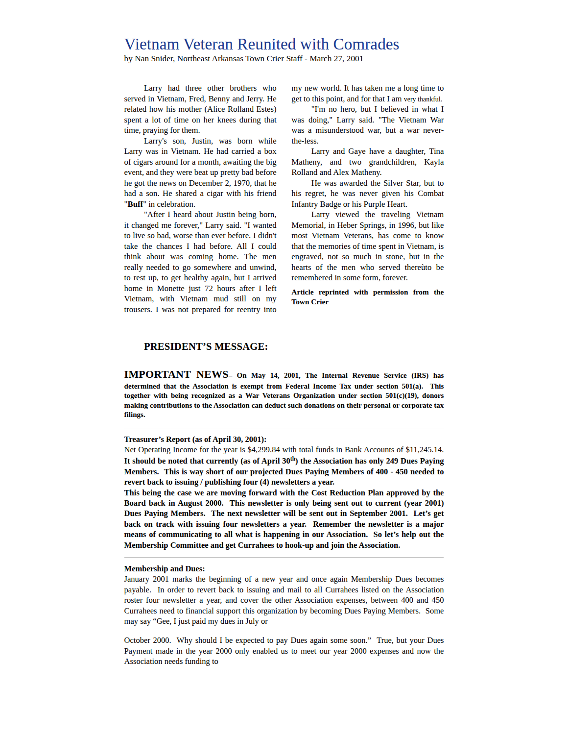Vietnam Veteran Reunited with Comrades
by Nan Snider, Northeast Arkansas Town Crier Staff - March 27, 2001
Larry had three other brothers who served in Vietnam, Fred, Benny and Jerry. He related how his mother (Alice Rolland Estes) spent a lot of time on her knees during that time, praying for them.
Larry's son, Justin, was born while Larry was in Vietnam. He had carried a box of cigars around for a month, awaiting the big event, and they were beat up pretty bad before he got the news on December 2, 1970, that he had a son. He shared a cigar with his friend "Buff" in celebration.
"After I heard about Justin being born, it changed me forever," Larry said. "I wanted to live so bad, worse than ever before. I didn't take the chances I had before. All I could think about was coming home. The men really needed to go somewhere and unwind, to rest up, to get healthy again, but I arrived home in Monette just 72 hours after I left Vietnam, with Vietnam mud still on my trousers. I was not prepared for reentry into my new world. It has taken me a long time to get to this point, and for that I am very thankful.
"I'm no hero, but I believed in what I was doing," Larry said. "The Vietnam War was a misunderstood war, but a war never-the-less.
Larry and Gaye have a daughter, Tina Matheny, and two grandchildren, Kayla Rolland and Alex Matheny.
He was awarded the Silver Star, but to his regret, he was never given his Combat Infantry Badge or his Purple Heart.
Larry viewed the traveling Vietnam Memorial, in Heber Springs, in 1996, but like most Vietnam Veterans, has come to know that the memories of time spent in Vietnam, is engraved, not so much in stone, but in the hearts of the men who served thereùto be remembered in some form, forever.
Article reprinted with permission from the Town Crier
PRESIDENT’S MESSAGE:
IMPORTANT NEWS– On May 14, 2001, The Internal Revenue Service (IRS) has determined that the Association is exempt from Federal Income Tax under section 501(a). This together with being recognized as a War Veterans Organization under section 501(c)(19), donors making contributions to the Association can deduct such donations on their personal or corporate tax filings.
Treasurer’s Report (as of April 30, 2001):
Net Operating Income for the year is $4,299.84 with total funds in Bank Accounts of $11,245.14. It should be noted that currently (as of April 30th) the Association has only 249 Dues Paying Members. This is way short of our projected Dues Paying Members of 400 - 450 needed to revert back to issuing / publishing four (4) newsletters a year.
This being the case we are moving forward with the Cost Reduction Plan approved by the Board back in August 2000. This newsletter is only being sent out to current (year 2001) Dues Paying Members. The next newsletter will be sent out in September 2001. Let’s get back on track with issuing four newsletters a year. Remember the newsletter is a major means of communicating to all what is happening in our Association. So let’s help out the Membership Committee and get Currahees to hook-up and join the Association.
Membership and Dues:
January 2001 marks the beginning of a new year and once again Membership Dues becomes payable. In order to revert back to issuing and mail to all Currahees listed on the Association roster four newsletter a year, and cover the other Association expenses, between 400 and 450 Currahees need to financial support this organization by becoming Dues Paying Members. Some may say “Gee, I just paid my dues in July or
October 2000. Why should I be expected to pay Dues again some soon.” True, but your Dues Payment made in the year 2000 only enabled us to meet our year 2000 expenses and now the Association needs funding to